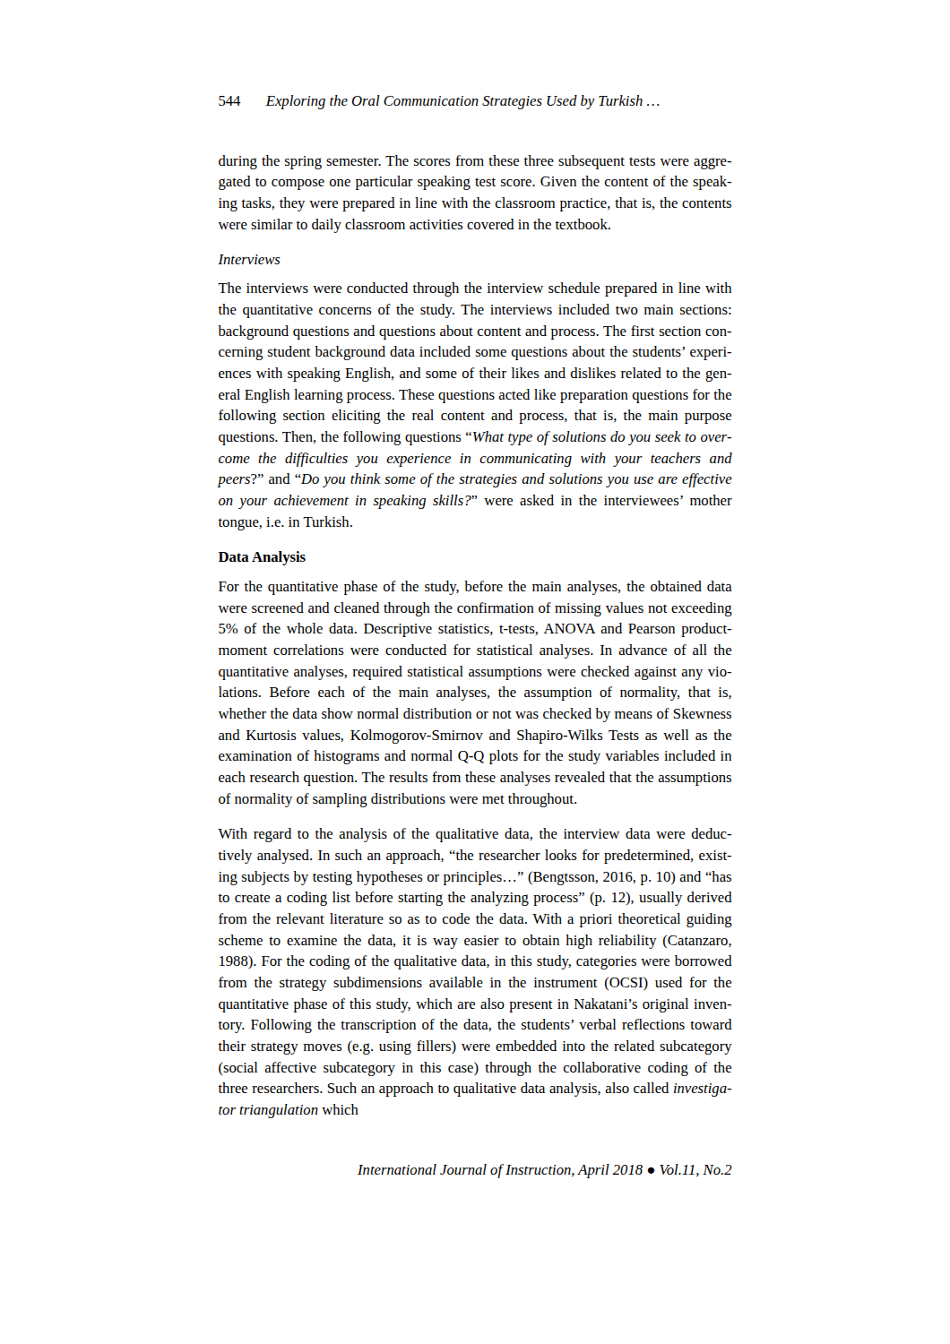544 Exploring the Oral Communication Strategies Used by Turkish …
during the spring semester. The scores from these three subsequent tests were aggregated to compose one particular speaking test score. Given the content of the speaking tasks, they were prepared in line with the classroom practice, that is, the contents were similar to daily classroom activities covered in the textbook.
Interviews
The interviews were conducted through the interview schedule prepared in line with the quantitative concerns of the study. The interviews included two main sections: background questions and questions about content and process. The first section concerning student background data included some questions about the students’ experiences with speaking English, and some of their likes and dislikes related to the general English learning process. These questions acted like preparation questions for the following section eliciting the real content and process, that is, the main purpose questions. Then, the following questions “What type of solutions do you seek to overcome the difficulties you experience in communicating with your teachers and peers?” and “Do you think some of the strategies and solutions you use are effective on your achievement in speaking skills?” were asked in the interviewees’ mother tongue, i.e. in Turkish.
Data Analysis
For the quantitative phase of the study, before the main analyses, the obtained data were screened and cleaned through the confirmation of missing values not exceeding 5% of the whole data. Descriptive statistics, t-tests, ANOVA and Pearson product-moment correlations were conducted for statistical analyses. In advance of all the quantitative analyses, required statistical assumptions were checked against any violations. Before each of the main analyses, the assumption of normality, that is, whether the data show normal distribution or not was checked by means of Skewness and Kurtosis values, Kolmogorov-Smirnov and Shapiro-Wilks Tests as well as the examination of histograms and normal Q-Q plots for the study variables included in each research question. The results from these analyses revealed that the assumptions of normality of sampling distributions were met throughout.
With regard to the analysis of the qualitative data, the interview data were deductively analysed. In such an approach, “the researcher looks for predetermined, existing subjects by testing hypotheses or principles…” (Bengtsson, 2016, p. 10) and “has to create a coding list before starting the analyzing process” (p. 12), usually derived from the relevant literature so as to code the data. With a priori theoretical guiding scheme to examine the data, it is way easier to obtain high reliability (Catanzaro, 1988). For the coding of the qualitative data, in this study, categories were borrowed from the strategy subdimensions available in the instrument (OCSI) used for the quantitative phase of this study, which are also present in Nakatani’s original inventory. Following the transcription of the data, the students’ verbal reflections toward their strategy moves (e.g. using fillers) were embedded into the related subcategory (social affective subcategory in this case) through the collaborative coding of the three researchers. Such an approach to qualitative data analysis, also called investigator triangulation which
International Journal of Instruction, April 2018 ● Vol.11, No.2